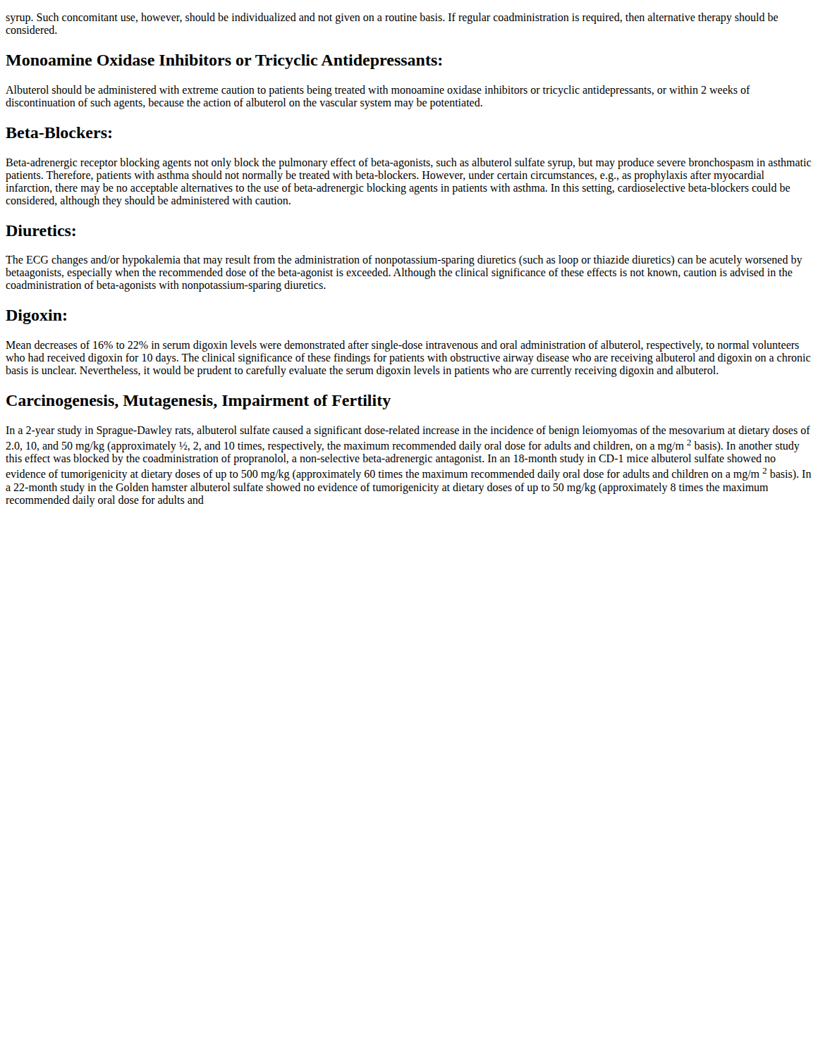syrup. Such concomitant use, however, should be individualized and not given on a routine basis. If regular coadministration is required, then alternative therapy should be considered.
Monoamine Oxidase Inhibitors or Tricyclic Antidepressants:
Albuterol should be administered with extreme caution to patients being treated with monoamine oxidase inhibitors or tricyclic antidepressants, or within 2 weeks of discontinuation of such agents, because the action of albuterol on the vascular system may be potentiated.
Beta-Blockers:
Beta-adrenergic receptor blocking agents not only block the pulmonary effect of beta-agonists, such as albuterol sulfate syrup, but may produce severe bronchospasm in asthmatic patients. Therefore, patients with asthma should not normally be treated with beta-blockers. However, under certain circumstances, e.g., as prophylaxis after myocardial infarction, there may be no acceptable alternatives to the use of beta-adrenergic blocking agents in patients with asthma. In this setting, cardioselective beta-blockers could be considered, although they should be administered with caution.
Diuretics:
The ECG changes and/or hypokalemia that may result from the administration of nonpotassium-sparing diuretics (such as loop or thiazide diuretics) can be acutely worsened by betaagonists, especially when the recommended dose of the beta-agonist is exceeded. Although the clinical significance of these effects is not known, caution is advised in the coadministration of beta-agonists with nonpotassium-sparing diuretics.
Digoxin:
Mean decreases of 16% to 22% in serum digoxin levels were demonstrated after single-dose intravenous and oral administration of albuterol, respectively, to normal volunteers who had received digoxin for 10 days. The clinical significance of these findings for patients with obstructive airway disease who are receiving albuterol and digoxin on a chronic basis is unclear. Nevertheless, it would be prudent to carefully evaluate the serum digoxin levels in patients who are currently receiving digoxin and albuterol.
Carcinogenesis, Mutagenesis, Impairment of Fertility
In a 2-year study in Sprague-Dawley rats, albuterol sulfate caused a significant dose-related increase in the incidence of benign leiomyomas of the mesovarium at dietary doses of 2.0, 10, and 50 mg/kg (approximately ½, 2, and 10 times, respectively, the maximum recommended daily oral dose for adults and children, on a mg/m 2 basis). In another study this effect was blocked by the coadministration of propranolol, a non-selective beta-adrenergic antagonist. In an 18-month study in CD-1 mice albuterol sulfate showed no evidence of tumorigenicity at dietary doses of up to 500 mg/kg (approximately 60 times the maximum recommended daily oral dose for adults and children on a mg/m 2 basis). In a 22-month study in the Golden hamster albuterol sulfate showed no evidence of tumorigenicity at dietary doses of up to 50 mg/kg (approximately 8 times the maximum recommended daily oral dose for adults and